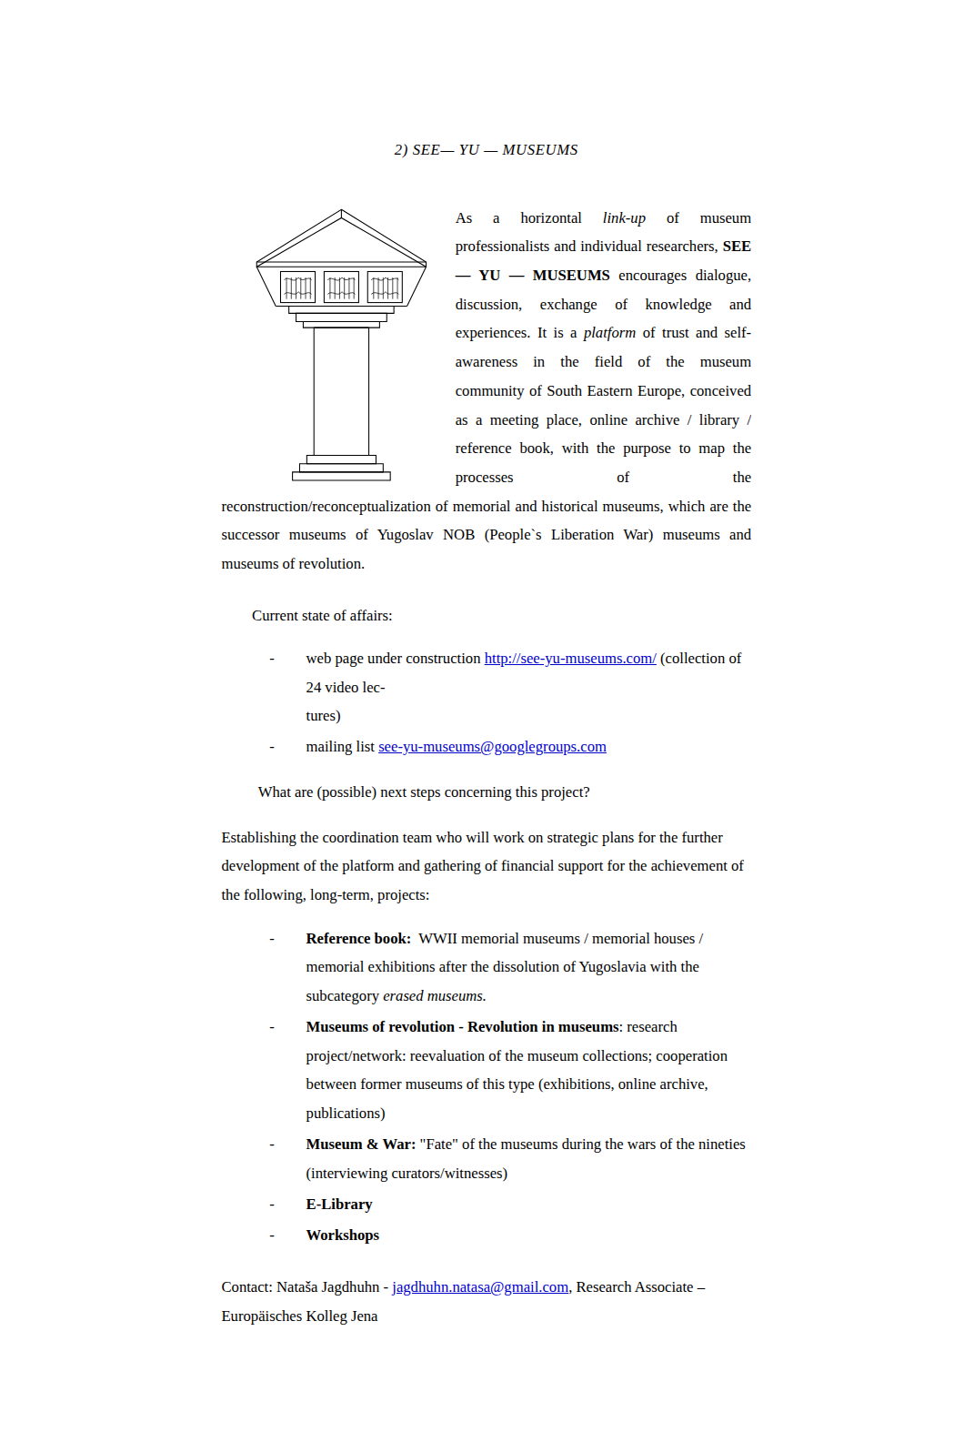2) SEE— YU — MUSEUMS
As a horizontal link-up of museum professionalists and individual researchers, SEE — YU — MUSEUMS encourages dialogue, discussion, exchange of knowledge and experiences. It is a platform of trust and self-awareness in the field of the museum community of South Eastern Europe, conceived as a meeting place, online archive / library / reference book, with the purpose to map the processes of the reconstruction/reconceptualization of memorial and historical museums, which are the successor museums of Yugoslav NOB (People`s Liberation War) museums and museums of revolution.
Current state of affairs:
web page under construction http://see-yu-museums.com/ (collection of 24 video lec-
tures)
mailing list see-yu-museums@googlegroups.com
What are (possible) next steps concerning this project?
Establishing the coordination team who will work on strategic plans for the further development of the platform and gathering of financial support for the achievement of the following, long-term, projects:
Reference book: WWII memorial museums / memorial houses / memorial exhibitions after the dissolution of Yugoslavia with the subcategory erased museums.
Museums of revolution - Revolution in museums: research project/network: reevaluation of the museum collections; cooperation between former museums of this type (exhibitions, online archive, publications)
Museum & War: "Fate" of the museums during the wars of the nineties (interviewing curators/witnesses)
E-Library
Workshops
Contact: Nataša Jagdhuhn - jagdhuhn.natasa@gmail.com, Research Associate – Europäisches Kolleg Jena